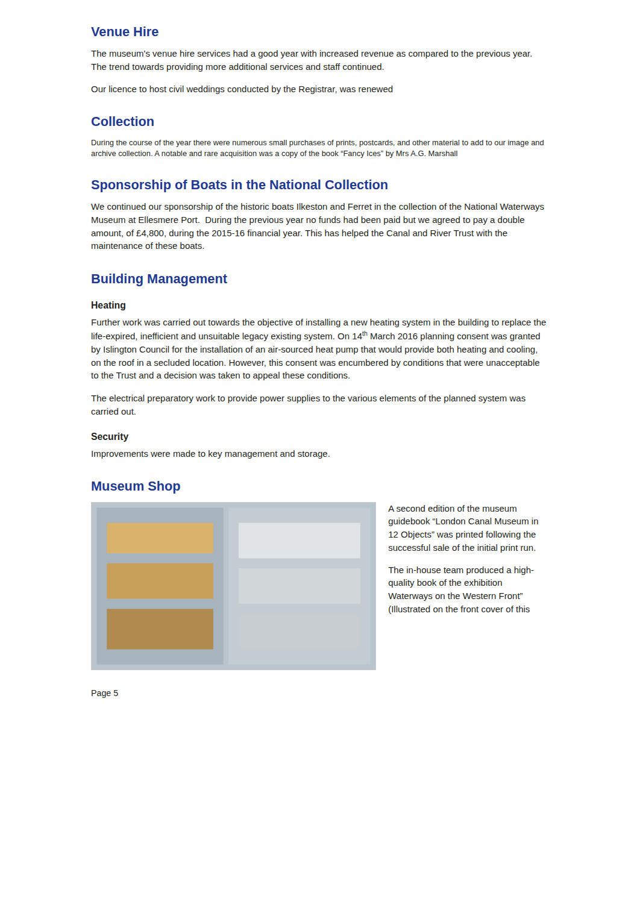Venue Hire
The museum's venue hire services had a good year with increased revenue as compared to the previous year. The trend towards providing more additional services and staff continued.
Our licence to host civil weddings conducted by the Registrar, was renewed
Collection
During the course of the year there were numerous small purchases of prints, postcards, and other material to add to our image and archive collection. A notable and rare acquisition was a copy of the book “Fancy Ices” by Mrs A.G. Marshall
Sponsorship of Boats in the National Collection
We continued our sponsorship of the historic boats Ilkeston and Ferret in the collection of the National Waterways Museum at Ellesmere Port. During the previous year no funds had been paid but we agreed to pay a double amount, of £4,800, during the 2015-16 financial year. This has helped the Canal and River Trust with the maintenance of these boats.
Building Management
Heating
Further work was carried out towards the objective of installing a new heating system in the building to replace the life-expired, inefficient and unsuitable legacy existing system. On 14th March 2016 planning consent was granted by Islington Council for the installation of an air-sourced heat pump that would provide both heating and cooling, on the roof in a secluded location. However, this consent was encumbered by conditions that were unacceptable to the Trust and a decision was taken to appeal these conditions.
The electrical preparatory work to provide power supplies to the various elements of the planned system was carried out.
Security
Improvements were made to key management and storage.
Museum Shop
A second edition of the museum guidebook “London Canal Museum in 12 Objects” was printed following the successful sale of the initial print run.
The in-house team produced a high-quality book of the exhibition Waterways on the Western Front” (Illustrated on the front cover of this
Page 5